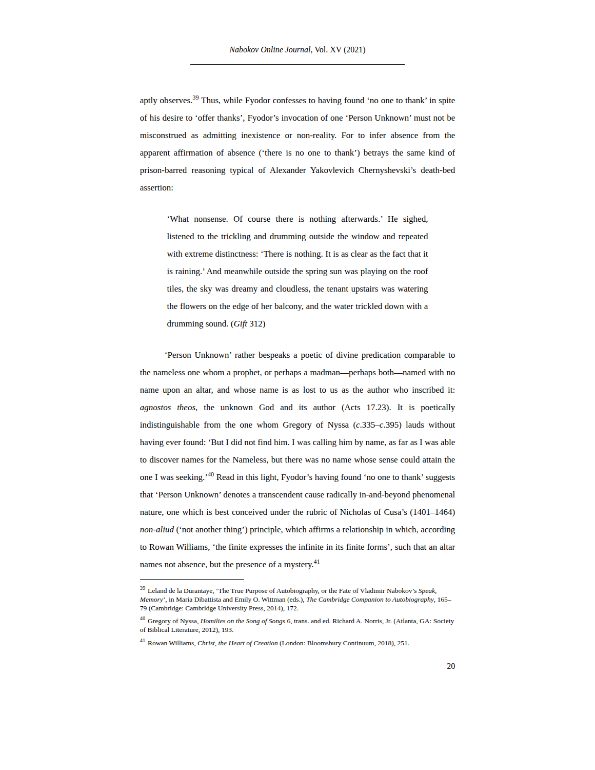Nabokov Online Journal, Vol. XV (2021)
aptly observes.39 Thus, while Fyodor confesses to having found ‘no one to thank’ in spite of his desire to ‘offer thanks’, Fyodor’s invocation of one ‘Person Unknown’ must not be misconstrued as admitting inexistence or non-reality. For to infer absence from the apparent affirmation of absence (‘there is no one to thank’) betrays the same kind of prison-barred reasoning typical of Alexander Yakovlevich Chernyshevski’s death-bed assertion:
‘What nonsense. Of course there is nothing afterwards.’ He sighed, listened to the trickling and drumming outside the window and repeated with extreme distinctness: ‘There is nothing. It is as clear as the fact that it is raining.’ And meanwhile outside the spring sun was playing on the roof tiles, the sky was dreamy and cloudless, the tenant upstairs was watering the flowers on the edge of her balcony, and the water trickled down with a drumming sound. (Gift 312)
‘Person Unknown’ rather bespeaks a poetic of divine predication comparable to the nameless one whom a prophet, or perhaps a madman—perhaps both—named with no name upon an altar, and whose name is as lost to us as the author who inscribed it: agnostos theos, the unknown God and its author (Acts 17.23). It is poetically indistinguishable from the one whom Gregory of Nyssa (c.335–c.395) lauds without having ever found: ‘But I did not find him. I was calling him by name, as far as I was able to discover names for the Nameless, but there was no name whose sense could attain the one I was seeking.’40 Read in this light, Fyodor’s having found ‘no one to thank’ suggests that ‘Person Unknown’ denotes a transcendent cause radically in-and-beyond phenomenal nature, one which is best conceived under the rubric of Nicholas of Cusa’s (1401–1464) non-aliud (‘not another thing’) principle, which affirms a relationship in which, according to Rowan Williams, ‘the finite expresses the infinite in its finite forms’, such that an altar names not absence, but the presence of a mystery.41
39 Leland de la Durantaye, ‘The True Purpose of Autobiography, or the Fate of Vladimir Nabokov’s Speak, Memory’, in Maria Dibattista and Emily O. Wittman (eds.), The Cambridge Companion to Autobiography, 165–79 (Cambridge: Cambridge University Press, 2014), 172.
40 Gregory of Nyssa, Homilies on the Song of Songs 6, trans. and ed. Richard A. Norris, Jr. (Atlanta, GA: Society of Biblical Literature, 2012), 193.
41 Rowan Williams, Christ, the Heart of Creation (London: Bloomsbury Continuum, 2018), 251.
20